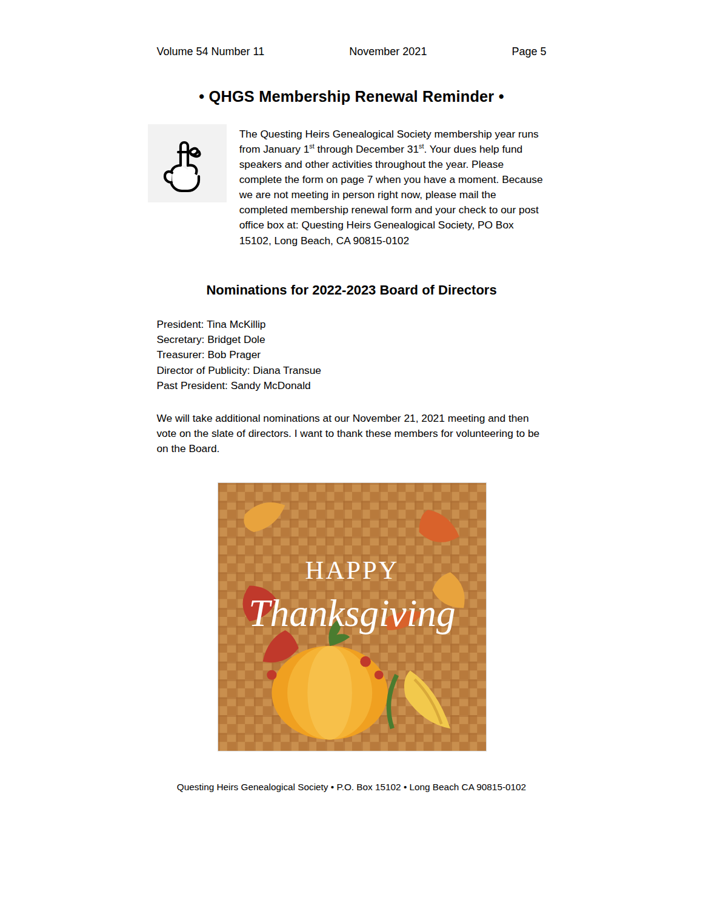Volume 54 Number 11
November 2021
Page 5
• QHGS Membership Renewal Reminder •
The Questing Heirs Genealogical Society membership year runs from January 1st through December 31st. Your dues help fund speakers and other activities throughout the year. Please complete the form on page 7 when you have a moment. Because we are not meeting in person right now, please mail the completed membership renewal form and your check to our post office box at: Questing Heirs Genealogical Society, PO Box 15102, Long Beach, CA 90815-0102
Nominations for 2022-2023 Board of Directors
President: Tina McKillip
Secretary: Bridget Dole
Treasurer: Bob Prager
Director of Publicity: Diana Transue
Past President: Sandy McDonald
We will take additional nominations at our November 21, 2021 meeting and then vote on the slate of directors. I want to thank these members for volunteering to be on the Board.
Questing Heirs Genealogical Society • P.O. Box 15102 • Long Beach CA 90815-0102